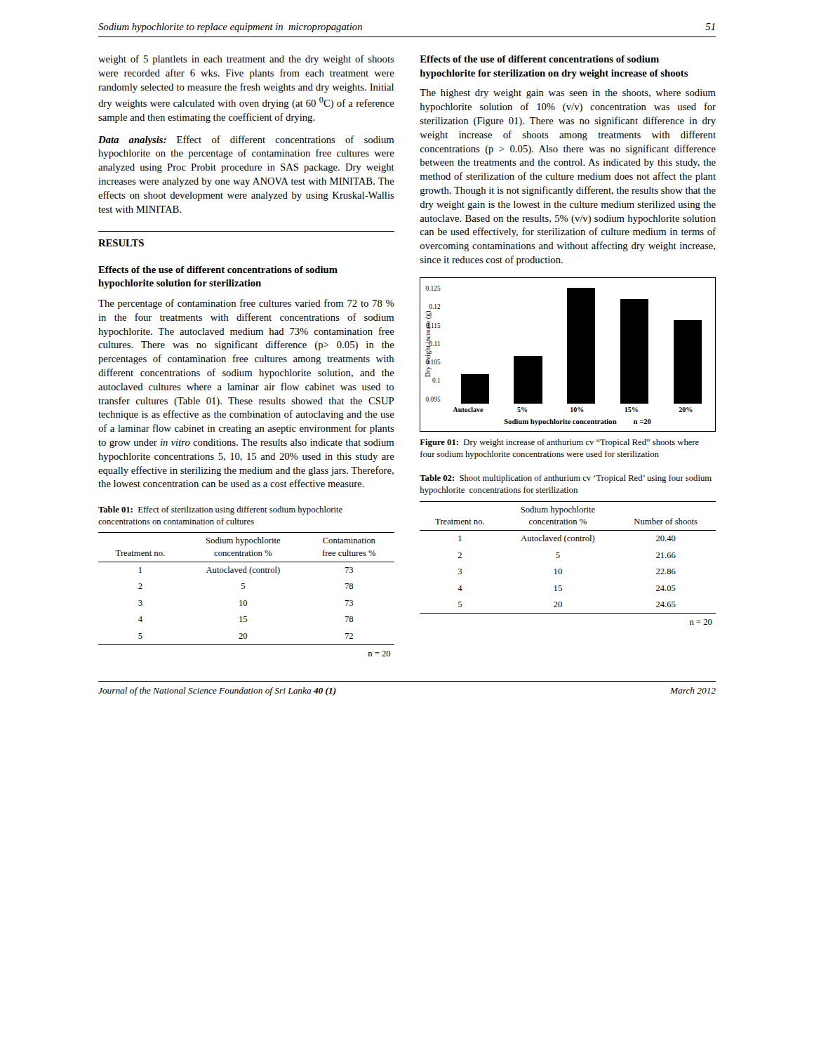Sodium hypochlorite to replace equipment in micropropagation 51
weight of 5 plantlets in each treatment and the dry weight of shoots were recorded after 6 wks. Five plants from each treatment were randomly selected to measure the fresh weights and dry weights. Initial dry weights were calculated with oven drying (at 60 0C) of a reference sample and then estimating the coefficient of drying.
Data analysis: Effect of different concentrations of sodium hypochlorite on the percentage of contamination free cultures were analyzed using Proc Probit procedure in SAS package. Dry weight increases were analyzed by one way ANOVA test with MINITAB. The effects on shoot development were analyzed by using Kruskal-Wallis test with MINITAB.
RESULTS
Effects of the use of different concentrations of sodium hypochlorite solution for sterilization
The percentage of contamination free cultures varied from 72 to 78 % in the four treatments with different concentrations of sodium hypochlorite. The autoclaved medium had 73% contamination free cultures. There was no significant difference (p> 0.05) in the percentages of contamination free cultures among treatments with different concentrations of sodium hypochlorite solution, and the autoclaved cultures where a laminar air flow cabinet was used to transfer cultures (Table 01). These results showed that the CSUP technique is as effective as the combination of autoclaving and the use of a laminar flow cabinet in creating an aseptic environment for plants to grow under in vitro conditions. The results also indicate that sodium hypochlorite concentrations 5, 10, 15 and 20% used in this study are equally effective in sterilizing the medium and the glass jars. Therefore, the lowest concentration can be used as a cost effective measure.
Table 01: Effect of sterilization using different sodium hypochlorite concentrations on contamination of cultures
| Treatment no. | Sodium hypochlorite concentration % | Contamination free cultures % |
| --- | --- | --- |
| 1 | Autoclaved (control) | 73 |
| 2 | 5 | 78 |
| 3 | 10 | 73 |
| 4 | 15 | 78 |
| 5 | 20 | 72 |
| n = 20 |
Effects of the use of different concentrations of sodium hypochlorite for sterilization on dry weight increase of shoots
The highest dry weight gain was seen in the shoots, where sodium hypochlorite solution of 10% (v/v) concentration was used for sterilization (Figure 01). There was no significant difference in dry weight increase of shoots among treatments with different concentrations (p > 0.05). Also there was no significant difference between the treatments and the control. As indicated by this study, the method of sterilization of the culture medium does not affect the plant growth. Though it is not significantly different, the results show that the dry weight gain is the lowest in the culture medium sterilized using the autoclave. Based on the results, 5% (v/v) sodium hypochlorite solution can be used effectively, for sterilization of culture medium in terms of overcoming contaminations and without affecting dry weight increase, since it reduces cost of production.
0.125 0.12 0.115 0.11 0.105 0.1 0.095
Dry weight increase (g)
Autoclave 5% 10% 15% 20%
Sodium hypochlorite concentration n =20
Figure 01: Dry weight increase of anthurium cv “Tropical Red” shoots where four sodium hypochlorite concentrations were used for sterilization
Table 02: Shoot multiplication of anthurium cv ‘Tropical Red’ using four sodium hypochlorite concentrations for sterilization
| Treatment no. | Sodium hypochlorite concentration % | Number of shoots |
| --- | --- | --- |
| 1 | Autoclaved (control) | 20.40 |
| 2 | 5 | 21.66 |
| 3 | 10 | 22.86 |
| 4 | 15 | 24.05 |
| 5 | 20 | 24.65 |
| n = 20 |
Journal of the National Science Foundation of Sri Lanka 40 (1) March 2012